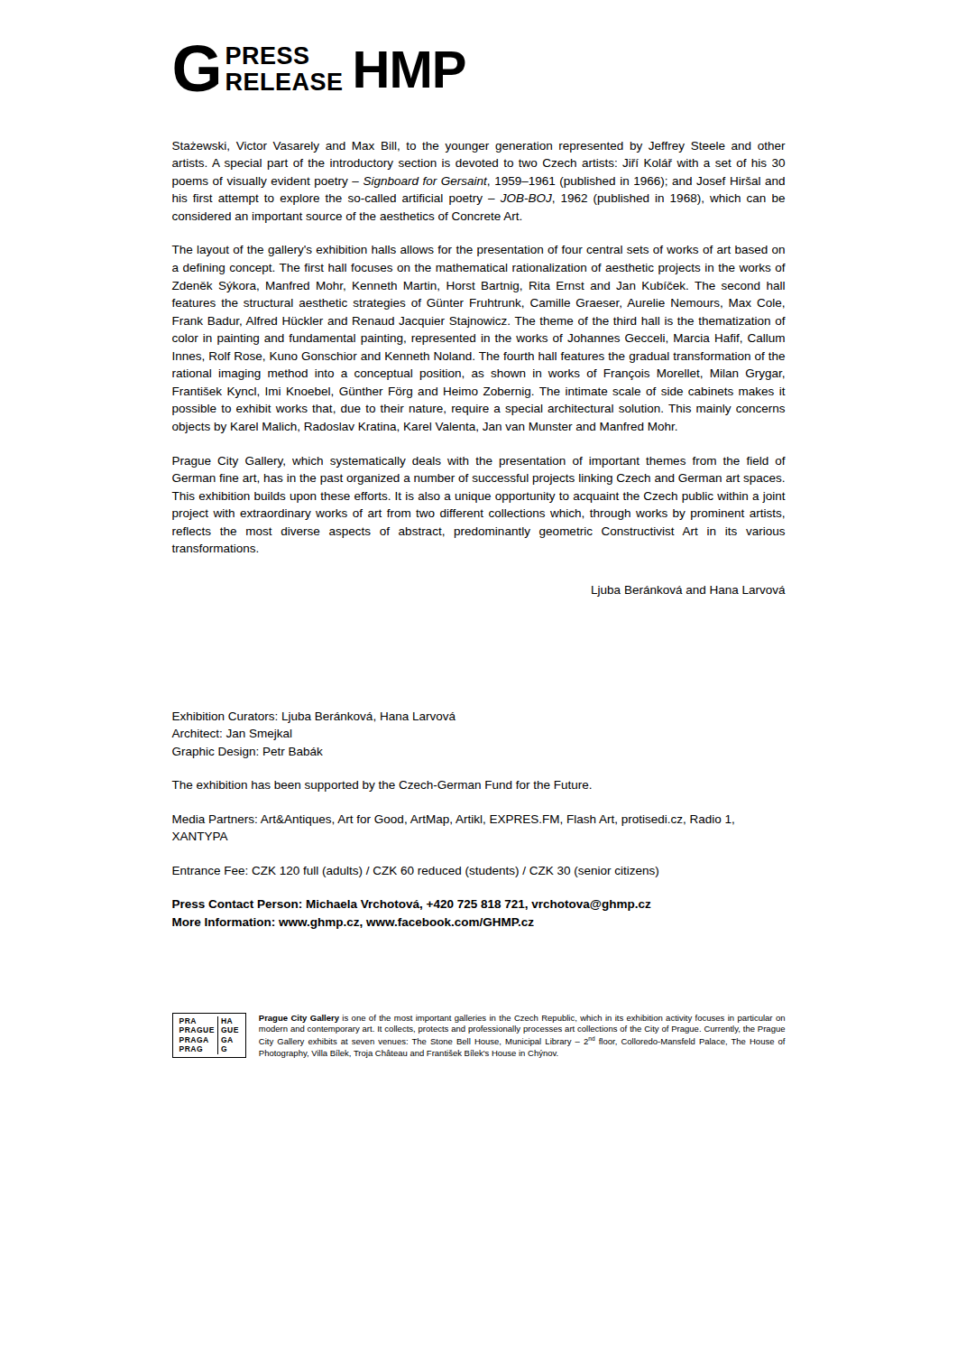G
PRESS
RELEASE
HMP
Stażewski, Victor Vasarely and Max Bill, to the younger generation represented by Jeffrey Steele and other artists. A special part of the introductory section is devoted to two Czech artists: Jiří Kolář with a set of his 30 poems of visually evident poetry – Signboard for Gersaint, 1959–1961 (published in 1966); and Josef Hiršal and his first attempt to explore the so-called artificial poetry – JOB-BOJ, 1962 (published in 1968), which can be considered an important source of the aesthetics of Concrete Art.
The layout of the gallery's exhibition halls allows for the presentation of four central sets of works of art based on a defining concept. The first hall focuses on the mathematical rationalization of aesthetic projects in the works of Zdeněk Sýkora, Manfred Mohr, Kenneth Martin, Horst Bartnig, Rita Ernst and Jan Kubíček. The second hall features the structural aesthetic strategies of Günter Fruhtrunk, Camille Graeser, Aurelie Nemours, Max Cole, Frank Badur, Alfred Hückler and Renaud Jacquier Stajnowicz. The theme of the third hall is the thematization of color in painting and fundamental painting, represented in the works of Johannes Gecceli, Marcia Hafif, Callum Innes, Rolf Rose, Kuno Gonschior and Kenneth Noland. The fourth hall features the gradual transformation of the rational imaging method into a conceptual position, as shown in works of François Morellet, Milan Grygar, František Kyncl, Imi Knoebel, Günther Förg and Heimo Zobernig. The intimate scale of side cabinets makes it possible to exhibit works that, due to their nature, require a special architectural solution. This mainly concerns objects by Karel Malich, Radoslav Kratina, Karel Valenta, Jan van Munster and Manfred Mohr.
Prague City Gallery, which systematically deals with the presentation of important themes from the field of German fine art, has in the past organized a number of successful projects linking Czech and German art spaces. This exhibition builds upon these efforts. It is also a unique opportunity to acquaint the Czech public within a joint project with extraordinary works of art from two different collections which, through works by prominent artists, reflects the most diverse aspects of abstract, predominantly geometric Constructivist Art in its various transformations.
Ljuba Beránková and Hana Larvová
Exhibition Curators: Ljuba Beránková, Hana Larvová
Architect: Jan Smejkal
Graphic Design: Petr Babák
The exhibition has been supported by the Czech-German Fund for the Future.
Media Partners: Art&Antiques, Art for Good, ArtMap, Artikl, EXPRES.FM, Flash Art, protisedi.cz, Radio 1, XANTYPA
Entrance Fee: CZK 120 full (adults) / CZK 60 reduced (students) / CZK 30 (senior citizens)
Press Contact Person: Michaela Vrchotová, +420 725 818 721, vrchotova@ghmp.cz
More Information: www.ghmp.cz, www.facebook.com/GHMP.cz
| PRA | HA |
| PRAGUE | GUE |
| PRAGA | GA |
| PRAG | G |
Prague City Gallery is one of the most important galleries in the Czech Republic, which in its exhibition activity focuses in particular on modern and contemporary art. It collects, protects and professionally processes art collections of the City of Prague. Currently, the Prague City Gallery exhibits at seven venues: The Stone Bell House, Municipal Library – 2nd floor, Colloredo-Mansfeld Palace, The House of Photography, Villa Bílek, Troja Château and František Bílek's House in Chýnov.